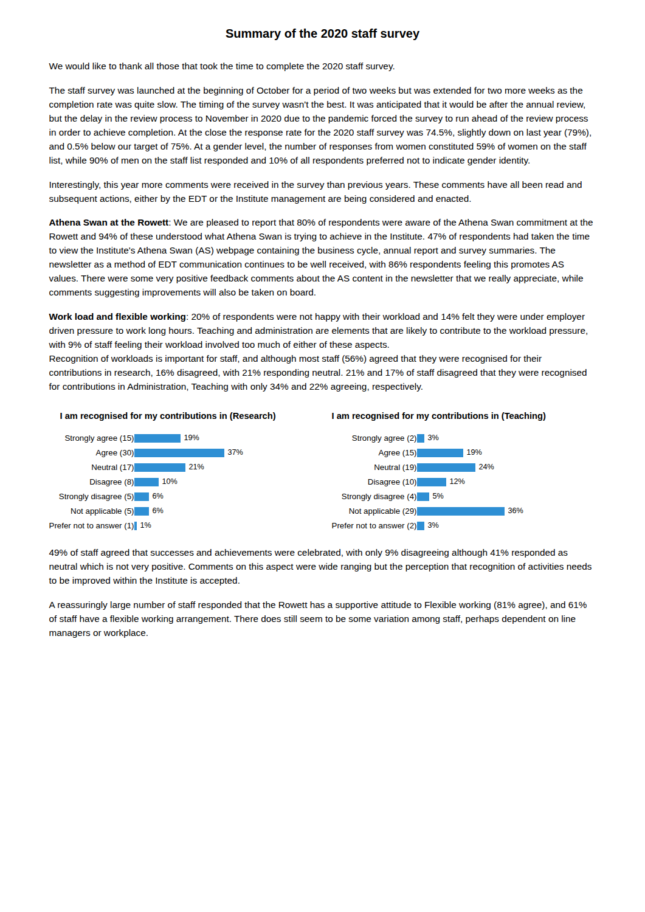Summary of the 2020 staff survey
We would like to thank all those that took the time to complete the 2020 staff survey.
The staff survey was launched at the beginning of October for a period of two weeks but was extended for two more weeks as the completion rate was quite slow. The timing of the survey wasn't the best. It was anticipated that it would be after the annual review, but the delay in the review process to November in 2020 due to the pandemic forced the survey to run ahead of the review process in order to achieve completion. At the close the response rate for the 2020 staff survey was 74.5%, slightly down on last year (79%), and 0.5% below our target of 75%. At a gender level, the number of responses from women constituted 59% of women on the staff list, while 90% of men on the staff list responded and 10% of all respondents preferred not to indicate gender identity.
Interestingly, this year more comments were received in the survey than previous years. These comments have all been read and subsequent actions, either by the EDT or the Institute management are being considered and enacted.
Athena Swan at the Rowett: We are pleased to report that 80% of respondents were aware of the Athena Swan commitment at the Rowett and 94% of these understood what Athena Swan is trying to achieve in the Institute. 47% of respondents had taken the time to view the Institute's Athena Swan (AS) webpage containing the business cycle, annual report and survey summaries. The newsletter as a method of EDT communication continues to be well received, with 86% respondents feeling this promotes AS values. There were some very positive feedback comments about the AS content in the newsletter that we really appreciate, while comments suggesting improvements will also be taken on board.
Work load and flexible working: 20% of respondents were not happy with their workload and 14% felt they were under employer driven pressure to work long hours. Teaching and administration are elements that are likely to contribute to the workload pressure, with 9% of staff feeling their workload involved too much of either of these aspects.
Recognition of workloads is important for staff, and although most staff (56%) agreed that they were recognised for their contributions in research, 16% disagreed, with 21% responding neutral. 21% and 17% of staff disagreed that they were recognised for contributions in Administration, Teaching with only 34% and 22% agreeing, respectively.
I am recognised for my contributions in (Research)
| Strongly agree (15) | 19% |
| Agree (30) | 37% |
| Neutral (17) | 21% |
| Disagree (8) | 10% |
| Strongly disagree (5) | 6% |
| Not applicable (5) | 6% |
| Prefer not to answer (1) | 1% |
I am recognised for my contributions in (Teaching)
| Strongly agree (2) | 3% |
| Agree (15) | 19% |
| Neutral (19) | 24% |
| Disagree (10) | 12% |
| Strongly disagree (4) | 5% |
| Not applicable (29) | 36% |
| Prefer not to answer (2) | 3% |
49% of staff agreed that successes and achievements were celebrated, with only 9% disagreeing although 41% responded as neutral which is not very positive. Comments on this aspect were wide ranging but the perception that recognition of activities needs to be improved within the Institute is accepted.
A reassuringly large number of staff responded that the Rowett has a supportive attitude to Flexible working (81% agree), and 61% of staff have a flexible working arrangement. There does still seem to be some variation among staff, perhaps dependent on line managers or workplace.